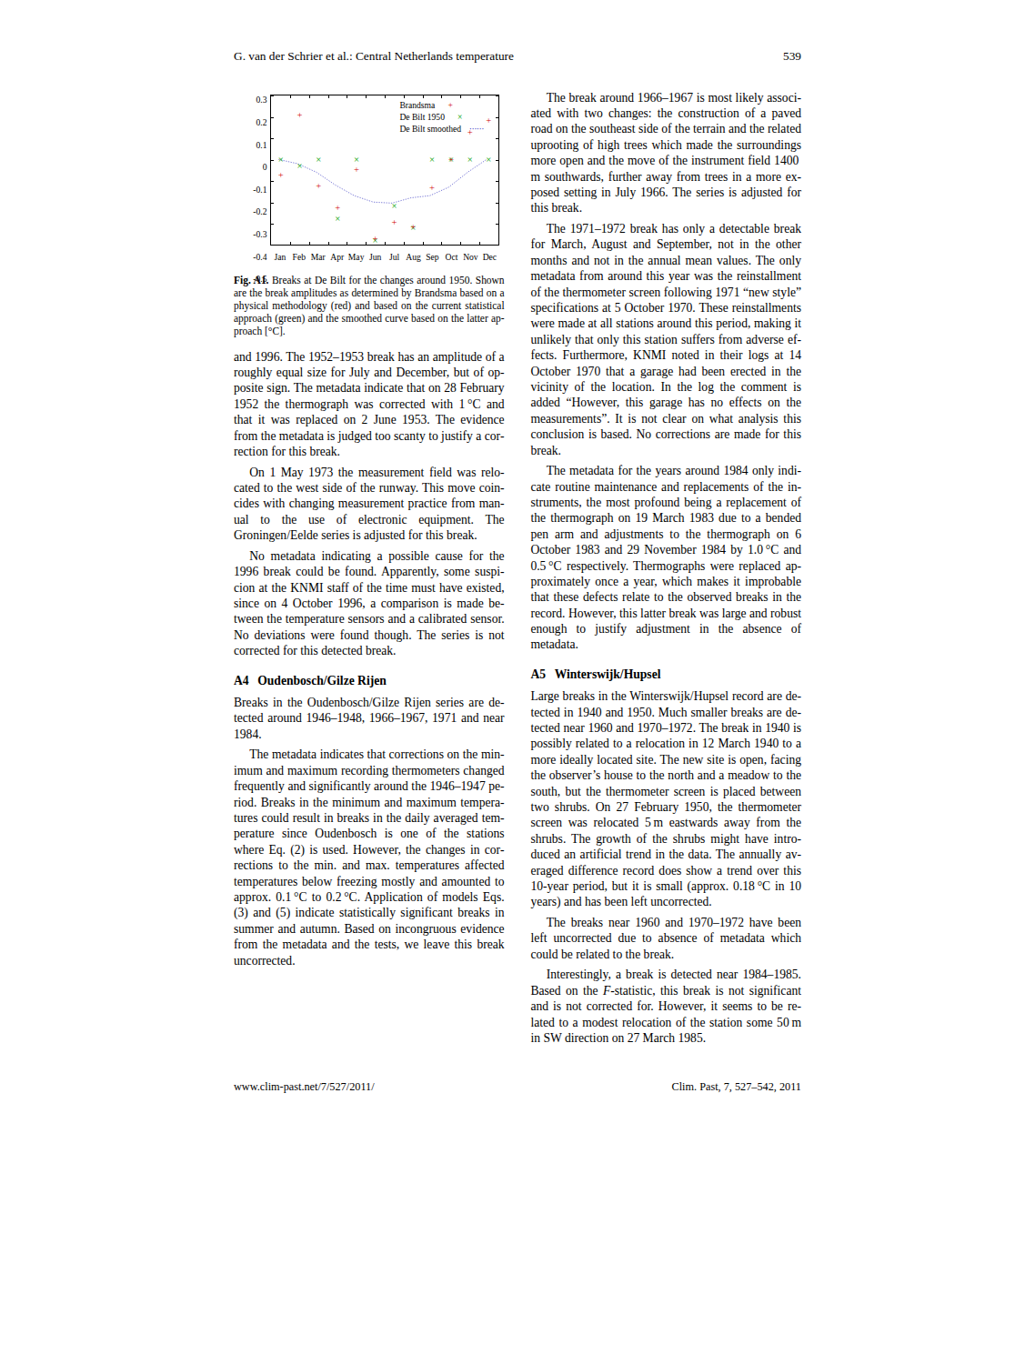G. van der Schrier et al.: Central Netherlands temperature
539
0.3
0.2
0.1
0
-0.1
-0.2
-0.3
-0.4
-0.5
×
×
×
×
×
×
×
×
×
×
×
×
+
+
+
+
+
+
+
+
+
+
+
+
Brandsma +
De Bilt 1950 ×
De Bilt smoothed ······
Jan
Feb
Mar
Apr
May
Jun
Jul
Aug
Sep
Oct
Nov
Dec
Fig. A1. Breaks at De Bilt for the changes around 1950. Shown are the break amplitudes as determined by Brandsma based on a physical methodology (red) and based on the current statistical approach (green) and the smoothed curve based on the latter approach [°C].
and 1996. The 1952–1953 break has an amplitude of a roughly equal size for July and December, but of opposite sign. The metadata indicate that on 28 February 1952 the thermograph was corrected with 1 °C and that it was replaced on 2 June 1953. The evidence from the metadata is judged too scanty to justify a correction for this break.
On 1 May 1973 the measurement field was relocated to the west side of the runway. This move coincides with changing measurement practice from manual to the use of electronic equipment. The Groningen/Eelde series is adjusted for this break.
No metadata indicating a possible cause for the 1996 break could be found. Apparently, some suspicion at the KNMI staff of the time must have existed, since on 4 October 1996, a comparison is made between the temperature sensors and a calibrated sensor. No deviations were found though. The series is not corrected for this detected break.
A4 Oudenbosch/Gilze Rijen
Breaks in the Oudenbosch/Gilze Rijen series are detected around 1946–1948, 1966–1967, 1971 and near 1984.
The metadata indicates that corrections on the minimum and maximum recording thermometers changed frequently and significantly around the 1946–1947 period. Breaks in the minimum and maximum temperatures could result in breaks in the daily averaged temperature since Oudenbosch is one of the stations where Eq. (2) is used. However, the changes in corrections to the min. and max. temperatures affected temperatures below freezing mostly and amounted to approx. 0.1 °C to 0.2 °C. Application of models Eqs. (3) and (5) indicate statistically significant breaks in summer and autumn. Based on incongruous evidence from the metadata and the tests, we leave this break uncorrected.
The break around 1966–1967 is most likely associated with two changes: the construction of a paved road on the southeast side of the terrain and the related uprooting of high trees which made the surroundings more open and the move of the instrument field 1400 m southwards, further away from trees in a more exposed setting in July 1966. The series is adjusted for this break.
The 1971–1972 break has only a detectable break for March, August and September, not in the other months and not in the annual mean values. The only metadata from around this year was the reinstallment of the thermometer screen following 1971 “new style” specifications at 5 October 1970. These reinstallments were made at all stations around this period, making it unlikely that only this station suffers from adverse effects. Furthermore, KNMI noted in their logs at 14 October 1970 that a garage had been erected in the vicinity of the location. In the log the comment is added “However, this garage has no effects on the measurements”. It is not clear on what analysis this conclusion is based. No corrections are made for this break.
The metadata for the years around 1984 only indicate routine maintenance and replacements of the instruments, the most profound being a replacement of the thermograph on 19 March 1983 due to a bended pen arm and adjustments to the thermograph on 6 October 1983 and 29 November 1984 by 1.0 °C and 0.5 °C respectively. Thermographs were replaced approximately once a year, which makes it improbable that these defects relate to the observed breaks in the record. However, this latter break was large and robust enough to justify adjustment in the absence of metadata.
A5 Winterswijk/Hupsel
Large breaks in the Winterswijk/Hupsel record are detected in 1940 and 1950. Much smaller breaks are detected near 1960 and 1970–1972. The break in 1940 is possibly related to a relocation in 12 March 1940 to a more ideally located site. The new site is open, facing the observer’s house to the north and a meadow to the south, but the thermometer screen is placed between two shrubs. On 27 February 1950, the thermometer screen was relocated 5 m eastwards away from the shrubs. The growth of the shrubs might have introduced an artificial trend in the data. The annually averaged difference record does show a trend over this 10-year period, but it is small (approx. 0.18 °C in 10 years) and has been left uncorrected.
The breaks near 1960 and 1970–1972 have been left uncorrected due to absence of metadata which could be related to the break.
Interestingly, a break is detected near 1984–1985. Based on the F-statistic, this break is not significant and is not corrected for. However, it seems to be related to a modest relocation of the station some 50 m in SW direction on 27 March 1985.
www.clim-past.net/7/527/2011/
Clim. Past, 7, 527–542, 2011